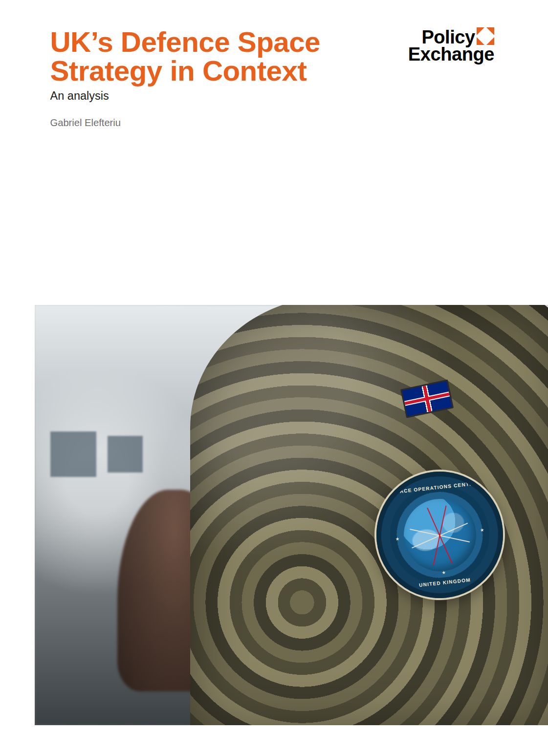UK’s Defence Space Strategy in Context
An analysis
Gabriel Elefteriu
Policy Exchange
Space Operations Centre United Kingdom
Badge text reads: Space Operations Centre — United Kingdom.